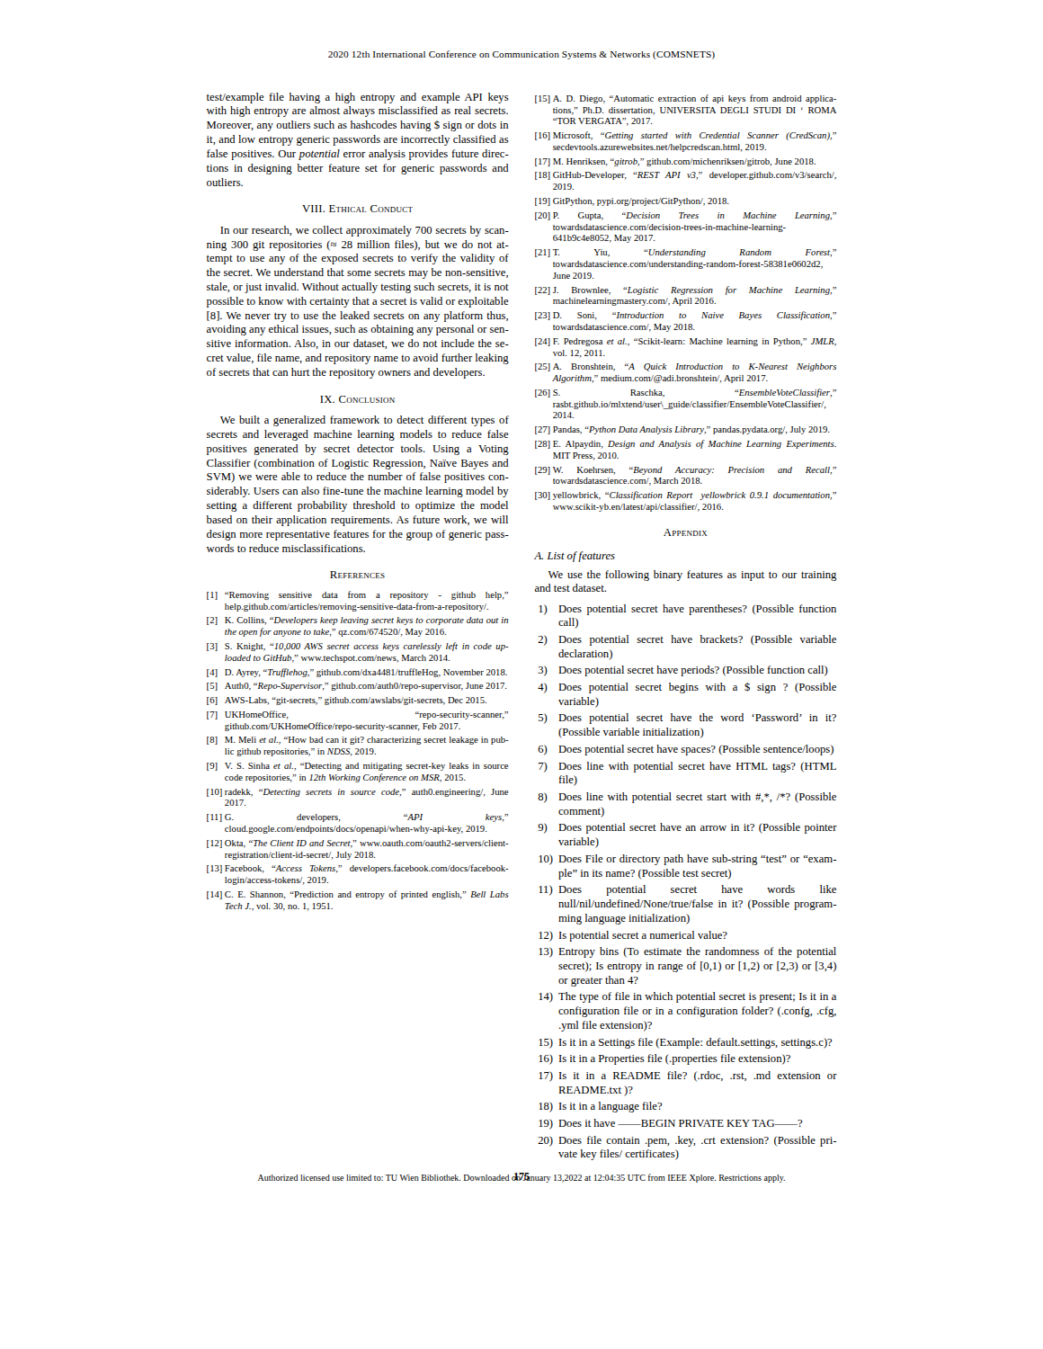2020 12th International Conference on Communication Systems & Networks (COMSNETS)
test/example file having a high entropy and example API keys with high entropy are almost always misclassified as real secrets. Moreover, any outliers such as hashcodes having $ sign or dots in it, and low entropy generic passwords are incorrectly classified as false positives. Our potential error analysis provides future directions in designing better feature set for generic passwords and outliers.
VIII. Ethical Conduct
In our research, we collect approximately 700 secrets by scanning 300 git repositories (≈ 28 million files), but we do not attempt to use any of the exposed secrets to verify the validity of the secret. We understand that some secrets may be non-sensitive, stale, or just invalid. Without actually testing such secrets, it is not possible to know with certainty that a secret is valid or exploitable [8]. We never try to use the leaked secrets on any platform thus, avoiding any ethical issues, such as obtaining any personal or sensitive information. Also, in our dataset, we do not include the secret value, file name, and repository name to avoid further leaking of secrets that can hurt the repository owners and developers.
IX. Conclusion
We built a generalized framework to detect different types of secrets and leveraged machine learning models to reduce false positives generated by secret detector tools. Using a Voting Classifier (combination of Logistic Regression, Naïve Bayes and SVM) we were able to reduce the number of false positives considerably. Users can also fine-tune the machine learning model by setting a different probability threshold to optimize the model based on their application requirements. As future work, we will design more representative features for the group of generic passwords to reduce misclassifications.
References
“Removing sensitive data from a repository - github help,” help.github.com/articles/removing-sensitive-data-from-a-repository/.
K. Collins, “Developers keep leaving secret keys to corporate data out in the open for anyone to take,” qz.com/674520/, May 2016.
S. Knight, “10,000 AWS secret access keys carelessly left in code uploaded to GitHub,” www.techspot.com/news, March 2014.
D. Ayrey, “Trufflehog,” github.com/dxa4481/truffleHog, November 2018.
Auth0, “Repo-Supervisor,” github.com/auth0/repo-supervisor, June 2017.
AWS-Labs, “git-secrets,” github.com/awslabs/git-secrets, Dec 2015.
UKHomeOffice, “repo-security-scanner,” github.com/UKHomeOffice/repo-security-scanner, Feb 2017.
M. Meli et al., “How bad can it git? characterizing secret leakage in public github repositories,” in NDSS, 2019.
V. S. Sinha et al., “Detecting and mitigating secret-key leaks in source code repositories,” in 12th Working Conference on MSR, 2015.
radekk, “Detecting secrets in source code,” auth0.engineering/, June 2017.
G. developers, “API keys,” cloud.google.com/endpoints/docs/openapi/when-why-api-key, 2019.
Okta, “The Client ID and Secret,” www.oauth.com/oauth2-servers/client-registration/client-id-secret/, July 2018.
Facebook, “Access Tokens,” developers.facebook.com/docs/facebook-login/access-tokens/, 2019.
C. E. Shannon, “Prediction and entropy of printed english,” Bell Labs Tech J., vol. 30, no. 1, 1951.
A. D. Diego, “Automatic extraction of api keys from android applications,” Ph.D. dissertation, UNIVERSITA DEGLI STUDI DI ‘ ROMA “TOR VERGATA”, 2017.
Microsoft, “Getting started with Credential Scanner (CredScan),” secdevtools.azurewebsites.net/helpcredscan.html, 2019.
M. Henriksen, “gitrob,” github.com/michenriksen/gitrob, June 2018.
GitHub-Developer, “REST API v3,” developer.github.com/v3/search/, 2019.
GitPython, pypi.org/project/GitPython/, 2018.
P. Gupta, “Decision Trees in Machine Learning,” towardsdatascience.com/decision-trees-in-machine-learning-641b9c4e8052, May 2017.
T. Yiu, “Understanding Random Forest,” towardsdatascience.com/understanding-random-forest-58381e0602d2, June 2019.
J. Brownlee, “Logistic Regression for Machine Learning,” machinelearningmastery.com/, April 2016.
D. Soni, “Introduction to Naive Bayes Classification,” towardsdatascience.com/, May 2018.
F. Pedregosa et al., “Scikit-learn: Machine learning in Python,” JMLR, vol. 12, 2011.
A. Bronshtein, “A Quick Introduction to K-Nearest Neighbors Algorithm,” medium.com/@adi.bronshtein/, April 2017.
S. Raschka, “EnsembleVoteClassifier,” rasbt.github.io/mlxtend/user\_guide/classifier/EnsembleVoteClassifier/, 2014.
Pandas, “Python Data Analysis Library,” pandas.pydata.org/, July 2019.
E. Alpaydin, Design and Analysis of Machine Learning Experiments. MIT Press, 2010.
W. Koehrsen, “Beyond Accuracy: Precision and Recall,” towardsdatascience.com/, March 2018.
yellowbrick, “Classification Report yellowbrick 0.9.1 documentation,” www.scikit-yb.en/latest/api/classifier/, 2016.
Appendix
A. List of features
We use the following binary features as input to our training and test dataset.
Does potential secret have parentheses? (Possible function call)
Does potential secret have brackets? (Possible variable declaration)
Does potential secret have periods? (Possible function call)
Does potential secret begins with a $ sign ? (Possible variable)
Does potential secret have the word ‘Password’ in it? (Possible variable initialization)
Does potential secret have spaces? (Possible sentence/loops)
Does line with potential secret have HTML tags? (HTML file)
Does line with potential secret start with #,*, /*? (Possible comment)
Does potential secret have an arrow in it? (Possible pointer variable)
Does File or directory path have sub-string “test” or “example” in its name? (Possible test secret)
Does potential secret have words like null/nil/undefined/None/true/false in it? (Possible programming language initialization)
Is potential secret a numerical value?
Entropy bins (To estimate the randomness of the potential secret); Is entropy in range of [0,1) or [1,2) or [2,3) or [3,4) or greater than 4?
The type of file in which potential secret is present; Is it in a configuration file or in a configuration folder? (.confg, .cfg, .yml file extension)?
Is it in a Settings file (Example: default.settings, settings.c)?
Is it in a Properties file (.properties file extension)?
Is it in a README file? (.rdoc, .rst, .md extension or README.txt )?
Is it in a language file?
Does it have ——BEGIN PRIVATE KEY TAG——?
Does file contain .pem, .key, .crt extension? (Possible private key files/ certificates)
Authorized licensed use limited to: TU Wien Bibliothek. Downloaded on January 13,2022 at 12:04:35 UTC from IEEE Xplore. Restrictions apply.
175